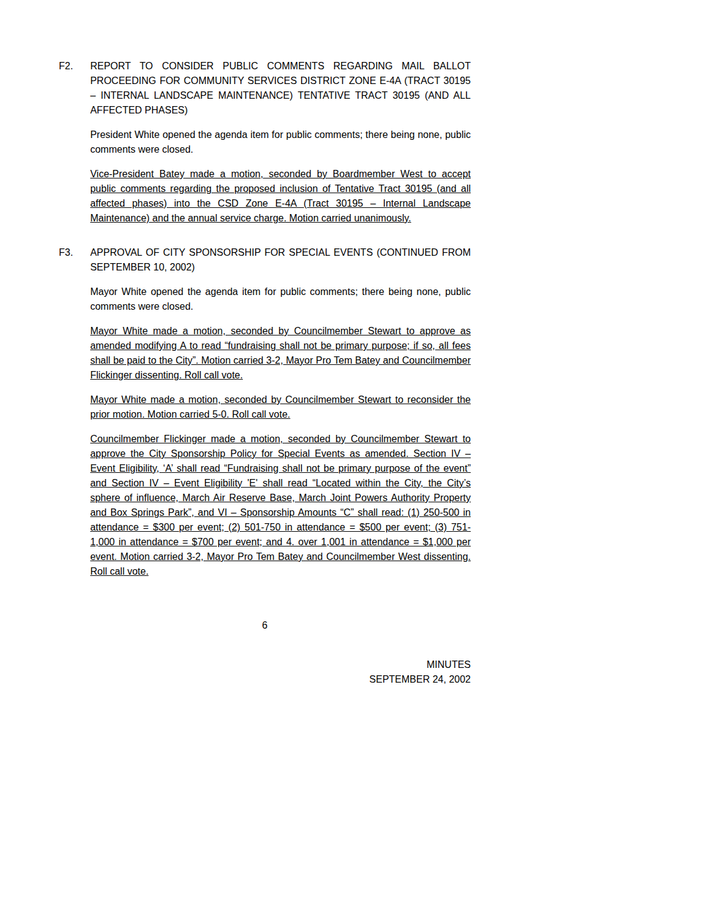F2.
REPORT TO CONSIDER PUBLIC COMMENTS REGARDING MAIL BALLOT PROCEEDING FOR COMMUNITY SERVICES DISTRICT ZONE E-4A (TRACT 30195 – INTERNAL LANDSCAPE MAINTENANCE) TENTATIVE TRACT 30195 (AND ALL AFFECTED PHASES)
President White opened the agenda item for public comments; there being none, public comments were closed.
Vice-President Batey made a motion, seconded by Boardmember West to accept public comments regarding the proposed inclusion of Tentative Tract 30195 (and all affected phases) into the CSD Zone E-4A (Tract 30195 – Internal Landscape Maintenance) and the annual service charge. Motion carried unanimously.
F3.
APPROVAL OF CITY SPONSORSHIP FOR SPECIAL EVENTS (CONTINUED FROM SEPTEMBER 10, 2002)
Mayor White opened the agenda item for public comments; there being none, public comments were closed.
Mayor White made a motion, seconded by Councilmember Stewart to approve as amended modifying A to read “fundraising shall not be primary purpose; if so, all fees shall be paid to the City”. Motion carried 3-2, Mayor Pro Tem Batey and Councilmember Flickinger dissenting. Roll call vote.
Mayor White made a motion, seconded by Councilmember Stewart to reconsider the prior motion. Motion carried 5-0. Roll call vote.
Councilmember Flickinger made a motion, seconded by Councilmember Stewart to approve the City Sponsorship Policy for Special Events as amended. Section IV – Event Eligibility, ‘A’ shall read “Fundraising shall not be primary purpose of the event” and Section IV – Event Eligibility 'E' shall read “Located within the City, the City’s sphere of influence, March Air Reserve Base, March Joint Powers Authority Property and Box Springs Park”, and VI – Sponsorship Amounts “C” shall read: (1) 250-500 in attendance = $300 per event; (2) 501-750 in attendance = $500 per event; (3) 751-1,000 in attendance = $700 per event; and 4. over 1,001 in attendance = $1,000 per event. Motion carried 3-2, Mayor Pro Tem Batey and Councilmember West dissenting. Roll call vote.
6
MINUTES
SEPTEMBER 24, 2002